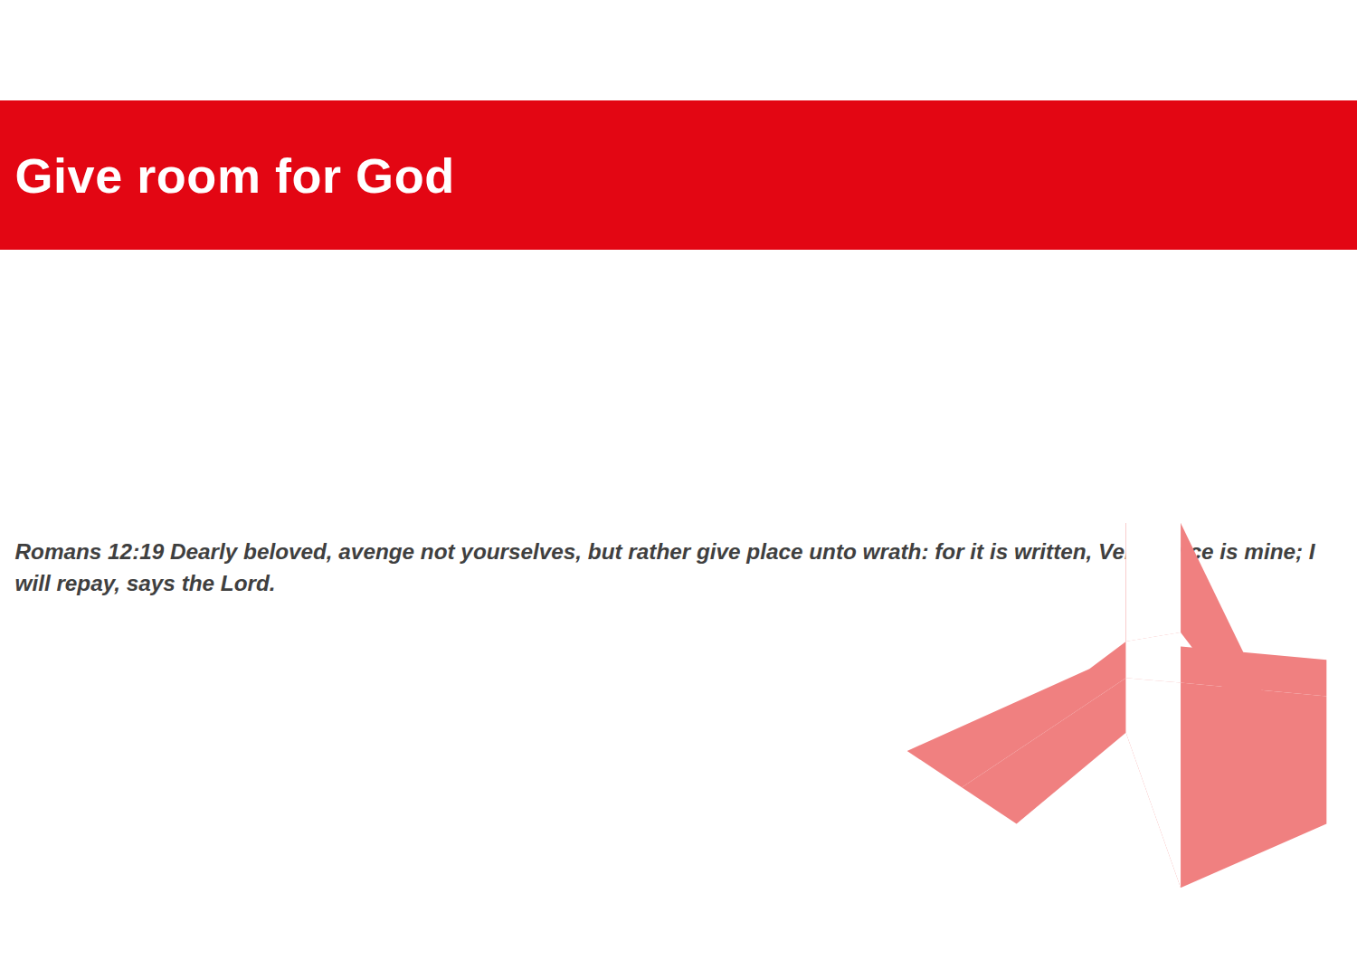Give room for God
Romans 12:19 Dearly beloved, avenge not yourselves, but rather give place unto wrath: for it is written, Vengeance is mine; I will repay, says the Lord.